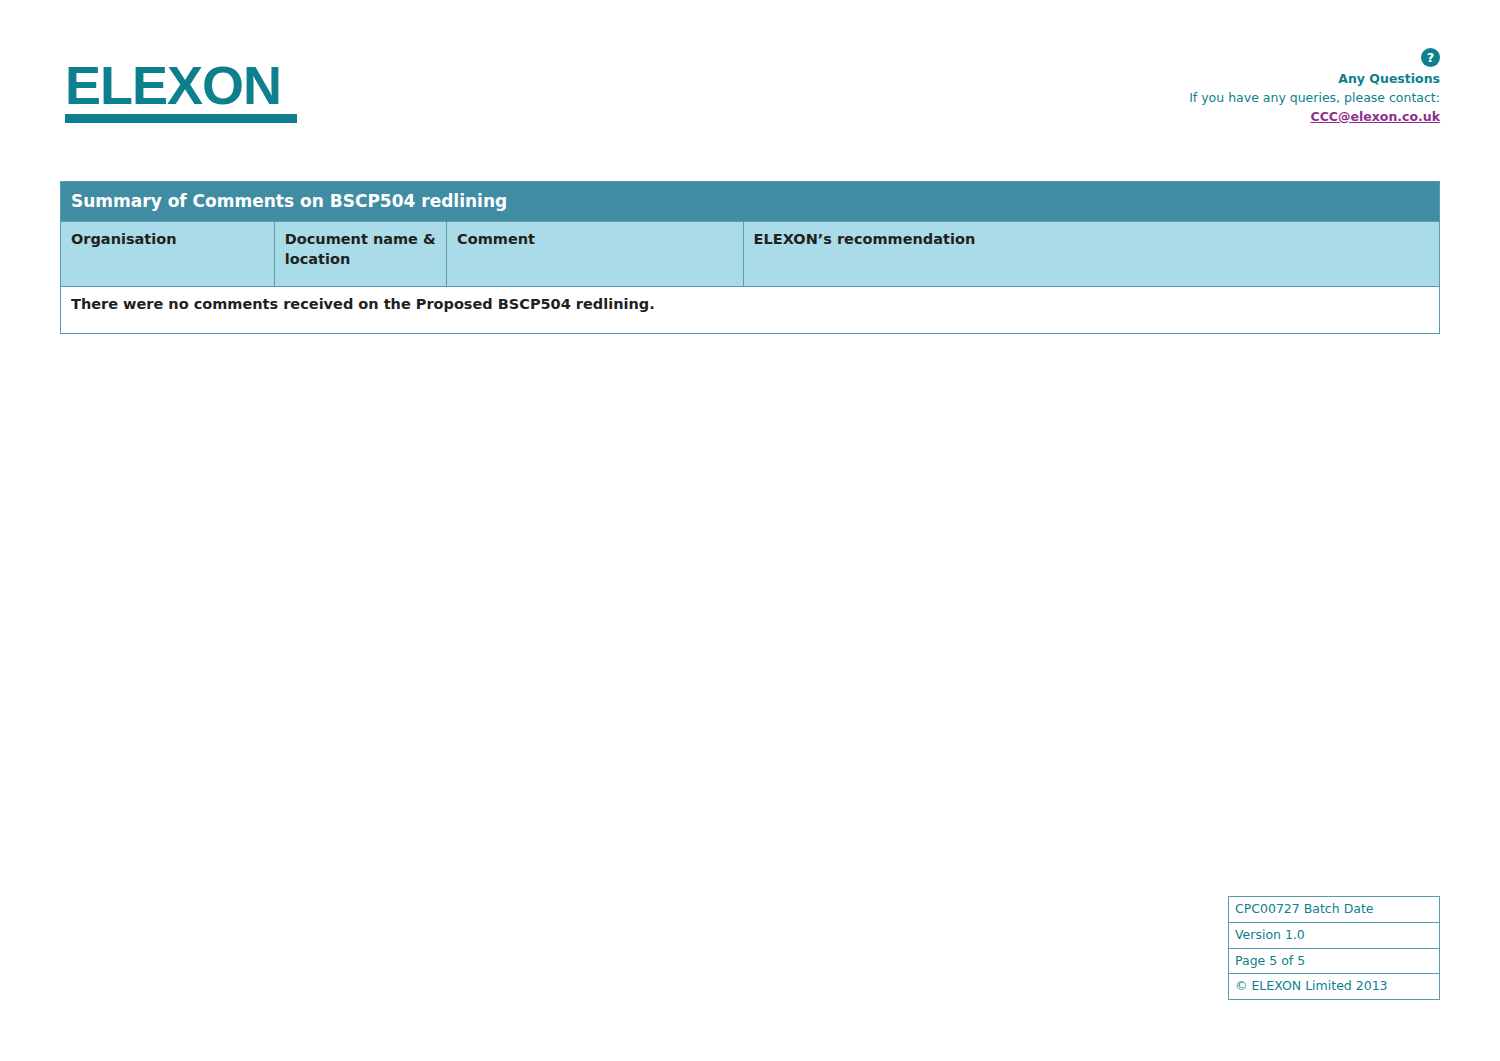ELEXON
?
Any Questions
If you have any queries, please contact:
CCC@elexon.co.uk
| Summary of Comments on BSCP504 redlining |
| --- |
| Organisation | Document name & location | Comment | ELEXON’s recommendation |
| There were no comments received on the Proposed BSCP504 redlining. |
CPC00727 Batch Date
Version 1.0
Page 5 of 5
© ELEXON Limited 2013